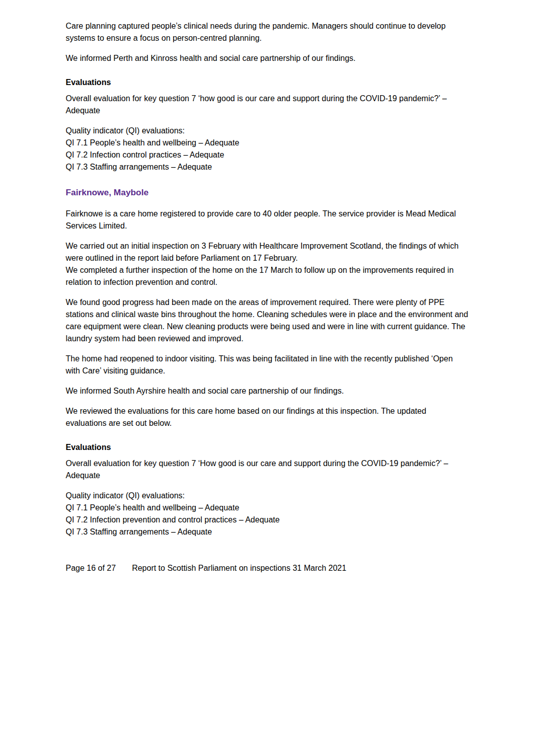Care planning captured people’s clinical needs during the pandemic. Managers should continue to develop systems to ensure a focus on person-centred planning.
We informed Perth and Kinross health and social care partnership of our findings.
Evaluations
Overall evaluation for key question 7 ‘how good is our care and support during the COVID-19 pandemic?’ – Adequate
Quality indicator (QI) evaluations:
QI 7.1 People’s health and wellbeing – Adequate
QI 7.2 Infection control practices – Adequate
QI 7.3 Staffing arrangements – Adequate
Fairknowe, Maybole
Fairknowe is a care home registered to provide care to 40 older people. The service provider is Mead Medical Services Limited.
We carried out an initial inspection on 3 February with Healthcare Improvement Scotland, the findings of which were outlined in the report laid before Parliament on 17 February.
We completed a further inspection of the home on the 17 March to follow up on the improvements required in relation to infection prevention and control.
We found good progress had been made on the areas of improvement required. There were plenty of PPE stations and clinical waste bins throughout the home. Cleaning schedules were in place and the environment and care equipment were clean. New cleaning products were being used and were in line with current guidance. The laundry system had been reviewed and improved.
The home had reopened to indoor visiting. This was being facilitated in line with the recently published ‘Open with Care’ visiting guidance.
We informed South Ayrshire health and social care partnership of our findings.
We reviewed the evaluations for this care home based on our findings at this inspection. The updated evaluations are set out below.
Evaluations
Overall evaluation for key question 7 ‘How good is our care and support during the COVID-19 pandemic?’ – Adequate
Quality indicator (QI) evaluations:
QI 7.1 People’s health and wellbeing – Adequate
QI 7.2 Infection prevention and control practices – Adequate
QI 7.3 Staffing arrangements – Adequate
Page 16 of 27 Report to Scottish Parliament on inspections 31 March 2021